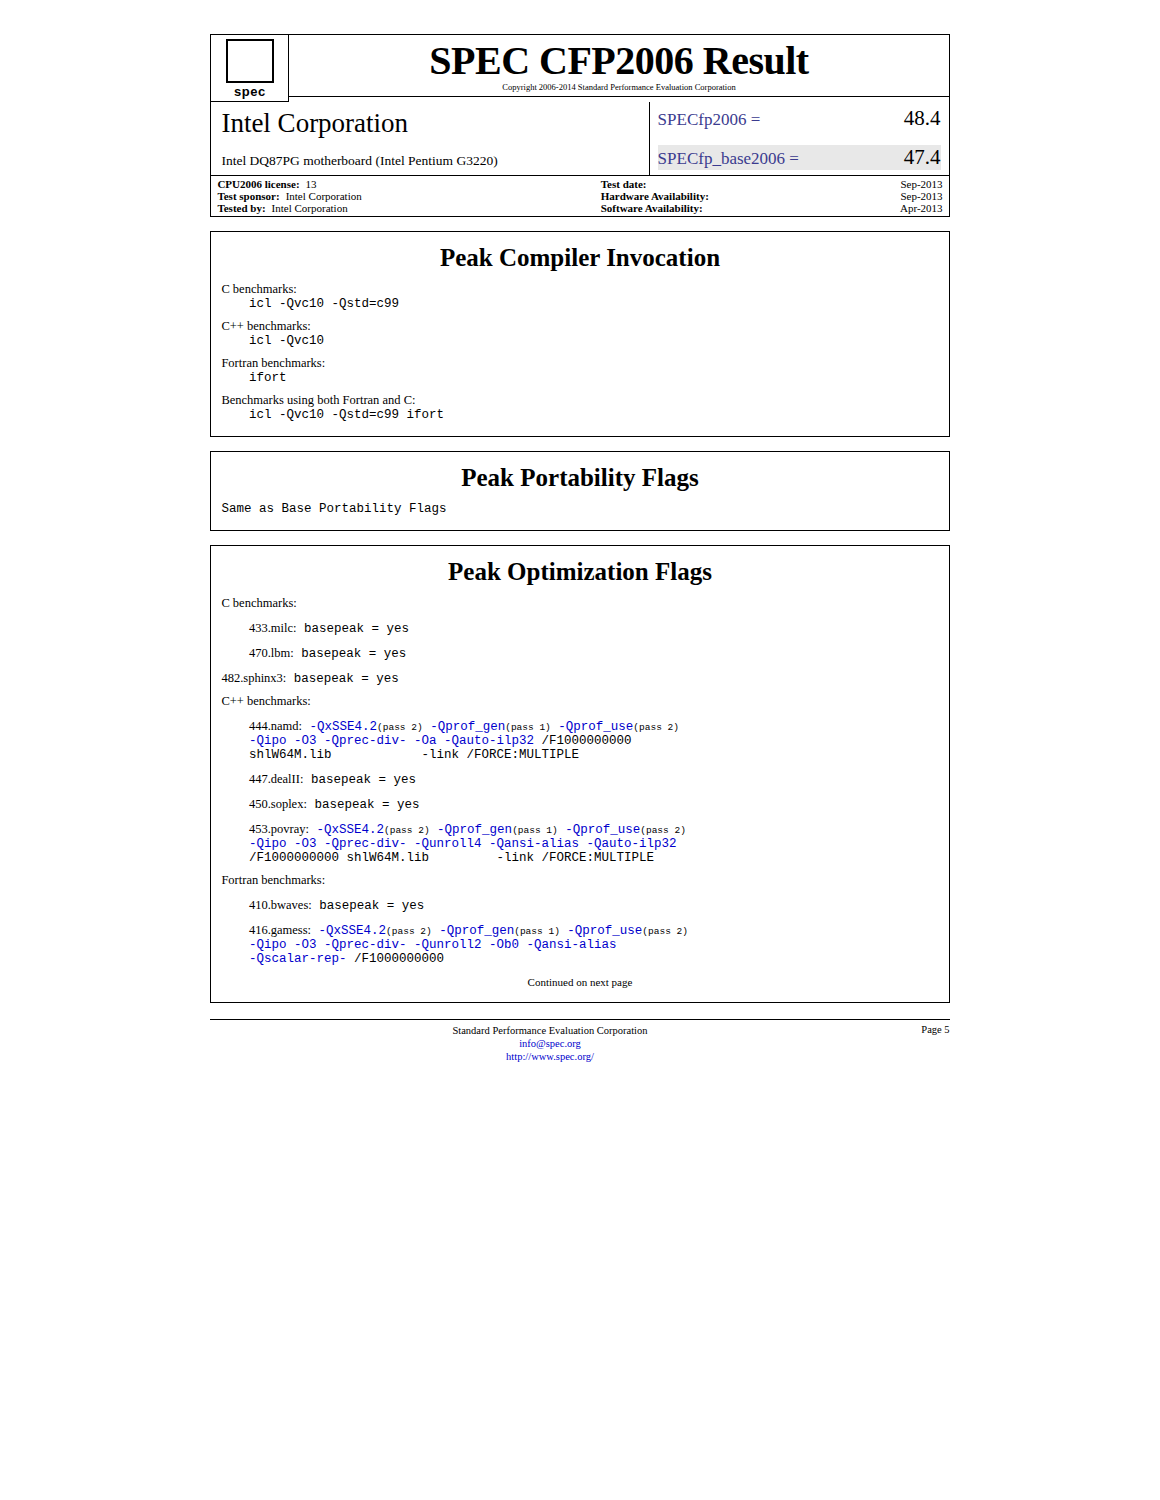spec
SPEC CFP2006 Result
Copyright 2006-2014 Standard Performance Evaluation Corporation
Intel Corporation
Intel DQ87PG motherboard (Intel Pentium G3220)
SPECfp2006 = 48.4
SPECfp_base2006 = 47.4
CPU2006 license: 13
Test sponsor: Intel Corporation
Tested by: Intel Corporation
Test date: Sep-2013
Hardware Availability: Sep-2013
Software Availability: Apr-2013
Peak Compiler Invocation
C benchmarks:
icl -Qvc10 -Qstd=c99
C++ benchmarks:
icl -Qvc10
Fortran benchmarks:
ifort
Benchmarks using both Fortran and C:
icl -Qvc10 -Qstd=c99 ifort
Peak Portability Flags
Same as Base Portability Flags
Peak Optimization Flags
C benchmarks:
433.milc: basepeak = yes
470.lbm: basepeak = yes
482.sphinx3: basepeak = yes
C++ benchmarks:
444.namd: -QxSSE4.2(pass 2) -Qprof_gen(pass 1) -Qprof_use(pass 2)
-Qipo -O3 -Qprec-div- -Oa -Qauto-ilp32 /F1000000000
shlW64M.lib            -link /FORCE:MULTIPLE
447.dealII: basepeak = yes
450.soplex: basepeak = yes
453.povray: -QxSSE4.2(pass 2) -Qprof_gen(pass 1) -Qprof_use(pass 2)
-Qipo -O3 -Qprec-div- -Qunroll4 -Qansi-alias -Qauto-ilp32
/F1000000000 shlW64M.lib         -link /FORCE:MULTIPLE
Fortran benchmarks:
410.bwaves: basepeak = yes
416.gamess: -QxSSE4.2(pass 2) -Qprof_gen(pass 1) -Qprof_use(pass 2)
-Qipo -O3 -Qprec-div- -Qunroll2 -Ob0 -Qansi-alias
-Qscalar-rep- /F1000000000
Continued on next page
Standard Performance Evaluation Corporation
info@spec.org
http://www.spec.org/
Page 5